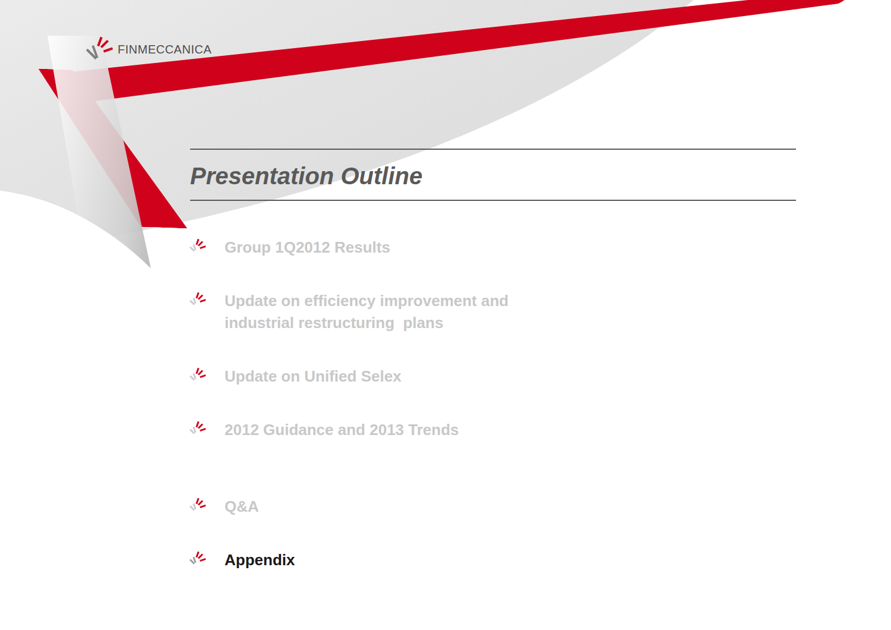FINMECCANICA
Presentation Outline
Group 1Q2012 Results
Update on efficiency improvement and
industrial restructuring plans
Update on Unified Selex
2012 Guidance and 2013 Trends
Q&A
Appendix